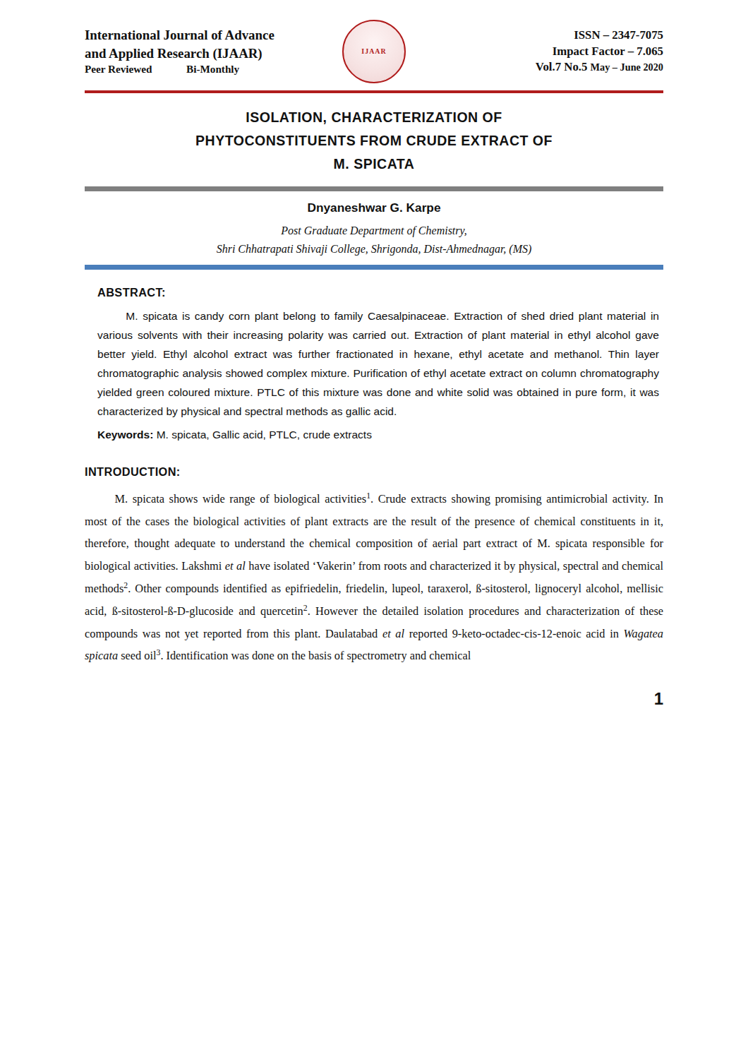International Journal of Advance
and Applied Research (IJAAR)
Peer Reviewed Bi-Monthly
IJAAR
ISSN – 2347-7075
Impact Factor – 7.065
Vol.7 No.5 May – June 2020
ISOLATION, CHARACTERIZATION OF
PHYTOCONSTITUENTS FROM CRUDE EXTRACT OF
M. SPICATA
Dnyaneshwar G. Karpe
Post Graduate Department of Chemistry,
Shri Chhatrapati Shivaji College, Shrigonda, Dist-Ahmednagar, (MS)
ABSTRACT:
M. spicata is candy corn plant belong to family Caesalpinaceae. Extraction of shed dried plant material in various solvents with their increasing polarity was carried out. Extraction of plant material in ethyl alcohol gave better yield. Ethyl alcohol extract was further fractionated in hexane, ethyl acetate and methanol. Thin layer chromatographic analysis showed complex mixture. Purification of ethyl acetate extract on column chromatography yielded green coloured mixture. PTLC of this mixture was done and white solid was obtained in pure form, it was characterized by physical and spectral methods as gallic acid.
Keywords: M. spicata, Gallic acid, PTLC, crude extracts
INTRODUCTION:
M. spicata shows wide range of biological activities1. Crude extracts showing promising antimicrobial activity. In most of the cases the biological activities of plant extracts are the result of the presence of chemical constituents in it, therefore, thought adequate to understand the chemical composition of aerial part extract of M. spicata responsible for biological activities. Lakshmi et al have isolated ‘Vakerin’ from roots and characterized it by physical, spectral and chemical methods2. Other compounds identified as epifriedelin, friedelin, lupeol, taraxerol, ß-sitosterol, lignoceryl alcohol, mellisic acid, ß-sitosterol-ß-D-glucoside and quercetin2. However the detailed isolation procedures and characterization of these compounds was not yet reported from this plant. Daulatabad et al reported 9-keto-octadec-cis-12-enoic acid in Wagatea spicata seed oil3. Identification was done on the basis of spectrometry and chemical
1